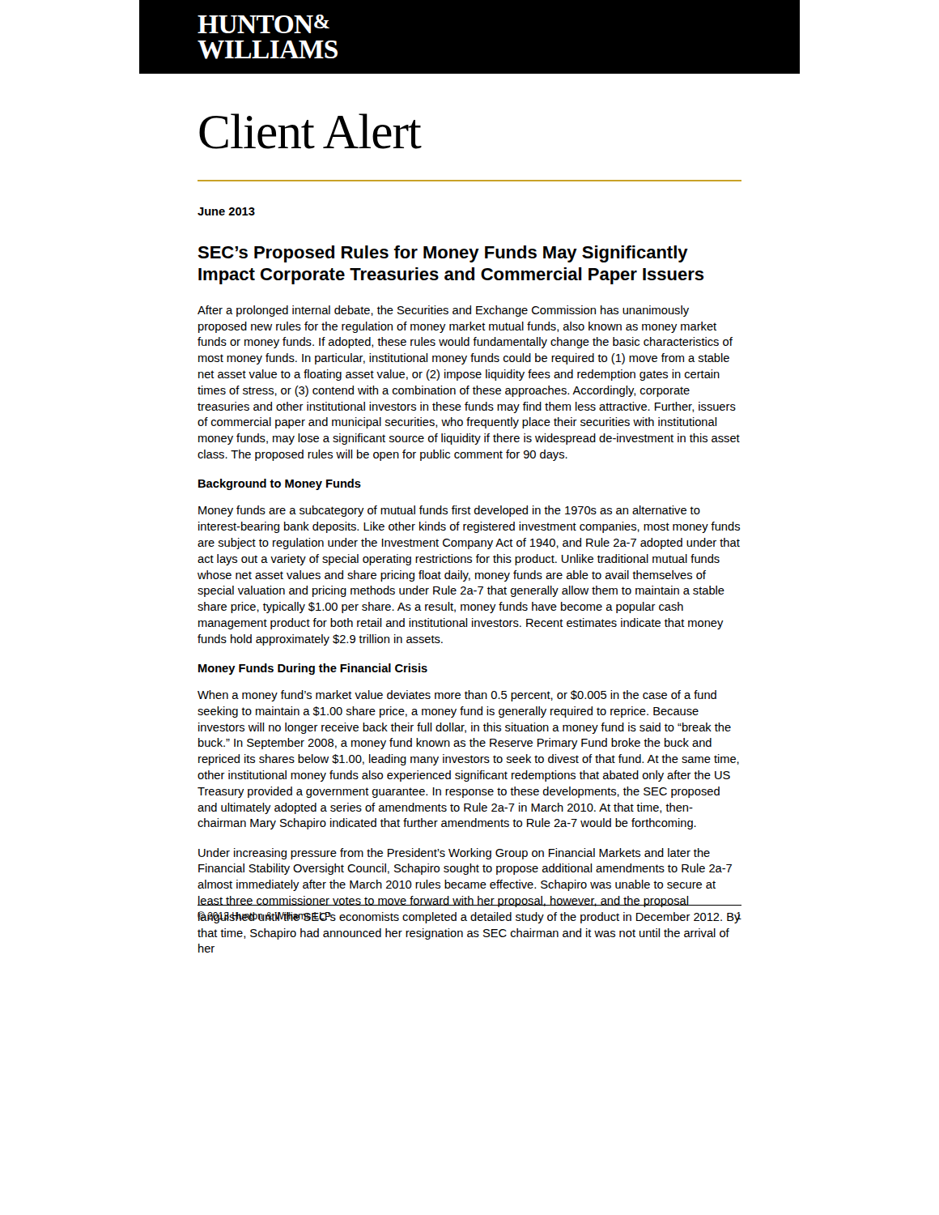Hunton&
Williams
Client Alert
June 2013
SEC’s Proposed Rules for Money Funds May Significantly Impact Corporate Treasuries and Commercial Paper Issuers
After a prolonged internal debate, the Securities and Exchange Commission has unanimously proposed new rules for the regulation of money market mutual funds, also known as money market funds or money funds. If adopted, these rules would fundamentally change the basic characteristics of most money funds. In particular, institutional money funds could be required to (1) move from a stable net asset value to a floating asset value, or (2) impose liquidity fees and redemption gates in certain times of stress, or (3) contend with a combination of these approaches. Accordingly, corporate treasuries and other institutional investors in these funds may find them less attractive. Further, issuers of commercial paper and municipal securities, who frequently place their securities with institutional money funds, may lose a significant source of liquidity if there is widespread de-investment in this asset class. The proposed rules will be open for public comment for 90 days.
Background to Money Funds
Money funds are a subcategory of mutual funds first developed in the 1970s as an alternative to interest-bearing bank deposits. Like other kinds of registered investment companies, most money funds are subject to regulation under the Investment Company Act of 1940, and Rule 2a-7 adopted under that act lays out a variety of special operating restrictions for this product. Unlike traditional mutual funds whose net asset values and share pricing float daily, money funds are able to avail themselves of special valuation and pricing methods under Rule 2a-7 that generally allow them to maintain a stable share price, typically $1.00 per share. As a result, money funds have become a popular cash management product for both retail and institutional investors. Recent estimates indicate that money funds hold approximately $2.9 trillion in assets.
Money Funds During the Financial Crisis
When a money fund’s market value deviates more than 0.5 percent, or $0.005 in the case of a fund seeking to maintain a $1.00 share price, a money fund is generally required to reprice. Because investors will no longer receive back their full dollar, in this situation a money fund is said to “break the buck.” In September 2008, a money fund known as the Reserve Primary Fund broke the buck and repriced its shares below $1.00, leading many investors to seek to divest of that fund. At the same time, other institutional money funds also experienced significant redemptions that abated only after the US Treasury provided a government guarantee. In response to these developments, the SEC proposed and ultimately adopted a series of amendments to Rule 2a-7 in March 2010. At that time, then-chairman Mary Schapiro indicated that further amendments to Rule 2a-7 would be forthcoming.
Under increasing pressure from the President’s Working Group on Financial Markets and later the Financial Stability Oversight Council, Schapiro sought to propose additional amendments to Rule 2a-7 almost immediately after the March 2010 rules became effective. Schapiro was unable to secure at least three commissioner votes to move forward with her proposal, however, and the proposal languished until the SEC’s economists completed a detailed study of the product in December 2012. By that time, Schapiro had announced her resignation as SEC chairman and it was not until the arrival of her
© 2013 Hunton & Williams LLP 1